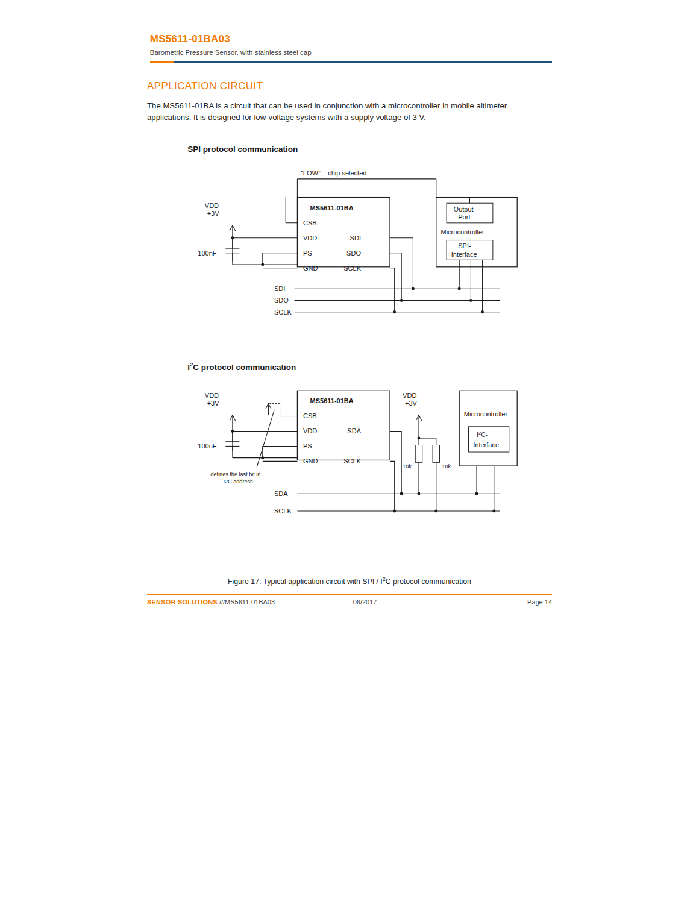MS5611-01BA03
Barometric Pressure Sensor, with stainless steel cap
APPLICATION CIRCUIT
The MS5611-01BA is a circuit that can be used in conjunction with a microcontroller in mobile altimeter applications. It is designed for low-voltage systems with a supply voltage of 3 V.
SPI protocol communication
“LOW” = chip selected VDD +3V MS5611-01BA CSB VDD PS GND SDI SDO SCLK 100nF Output- Port Microcontroller SPI- Interface SDI SDO SCLK
I2 C protocol communication
VDD +3V MS5611-01BA CSB VDD PS GND SDA SCLK 100nF defines the last bit in I2C address VDD +3V 10k 10k Microcontroller I2C- Interface SDA SCLK
Figure 17: Typical application circuit with SPI / I2 C protocol communication
SENSOR SOLUTIONS ///MS5611-01BA03
06/2017
Page 14